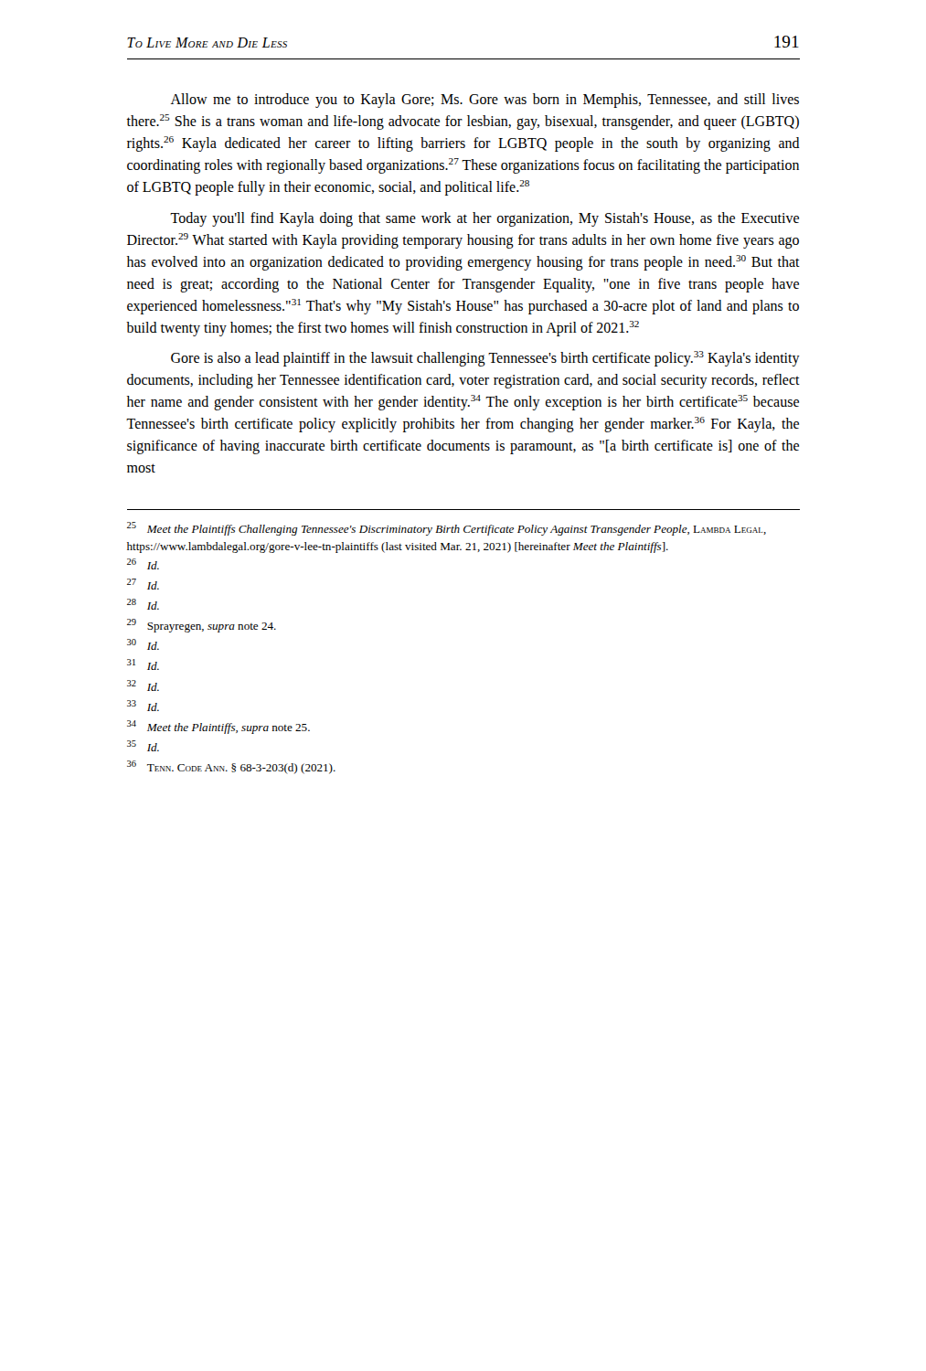To Live More and Die Less 191
Allow me to introduce you to Kayla Gore; Ms. Gore was born in Memphis, Tennessee, and still lives there.25 She is a trans woman and life-long advocate for lesbian, gay, bisexual, transgender, and queer (LGBTQ) rights.26 Kayla dedicated her career to lifting barriers for LGBTQ people in the south by organizing and coordinating roles with regionally based organizations.27 These organizations focus on facilitating the participation of LGBTQ people fully in their economic, social, and political life.28
Today you'll find Kayla doing that same work at her organization, My Sistah's House, as the Executive Director.29 What started with Kayla providing temporary housing for trans adults in her own home five years ago has evolved into an organization dedicated to providing emergency housing for trans people in need.30 But that need is great; according to the National Center for Transgender Equality, "one in five trans people have experienced homelessness."31 That's why "My Sistah's House" has purchased a 30-acre plot of land and plans to build twenty tiny homes; the first two homes will finish construction in April of 2021.32
Gore is also a lead plaintiff in the lawsuit challenging Tennessee's birth certificate policy.33 Kayla's identity documents, including her Tennessee identification card, voter registration card, and social security records, reflect her name and gender consistent with her gender identity.34 The only exception is her birth certificate35 because Tennessee's birth certificate policy explicitly prohibits her from changing her gender marker.36 For Kayla, the significance of having inaccurate birth certificate documents is paramount, as "[a birth certificate is] one of the most
25 Meet the Plaintiffs Challenging Tennessee's Discriminatory Birth Certificate Policy Against Transgender People, Lambda Legal, https://www.lambdalegal.org/gore-v-lee-tn-plaintiffs (last visited Mar. 21, 2021) [hereinafter Meet the Plaintiffs].
26 Id.
27 Id.
28 Id.
29 Sprayregen, supra note 24.
30 Id.
31 Id.
32 Id.
33 Id.
34 Meet the Plaintiffs, supra note 25.
35 Id.
36 Tenn. Code Ann. § 68-3-203(d) (2021).